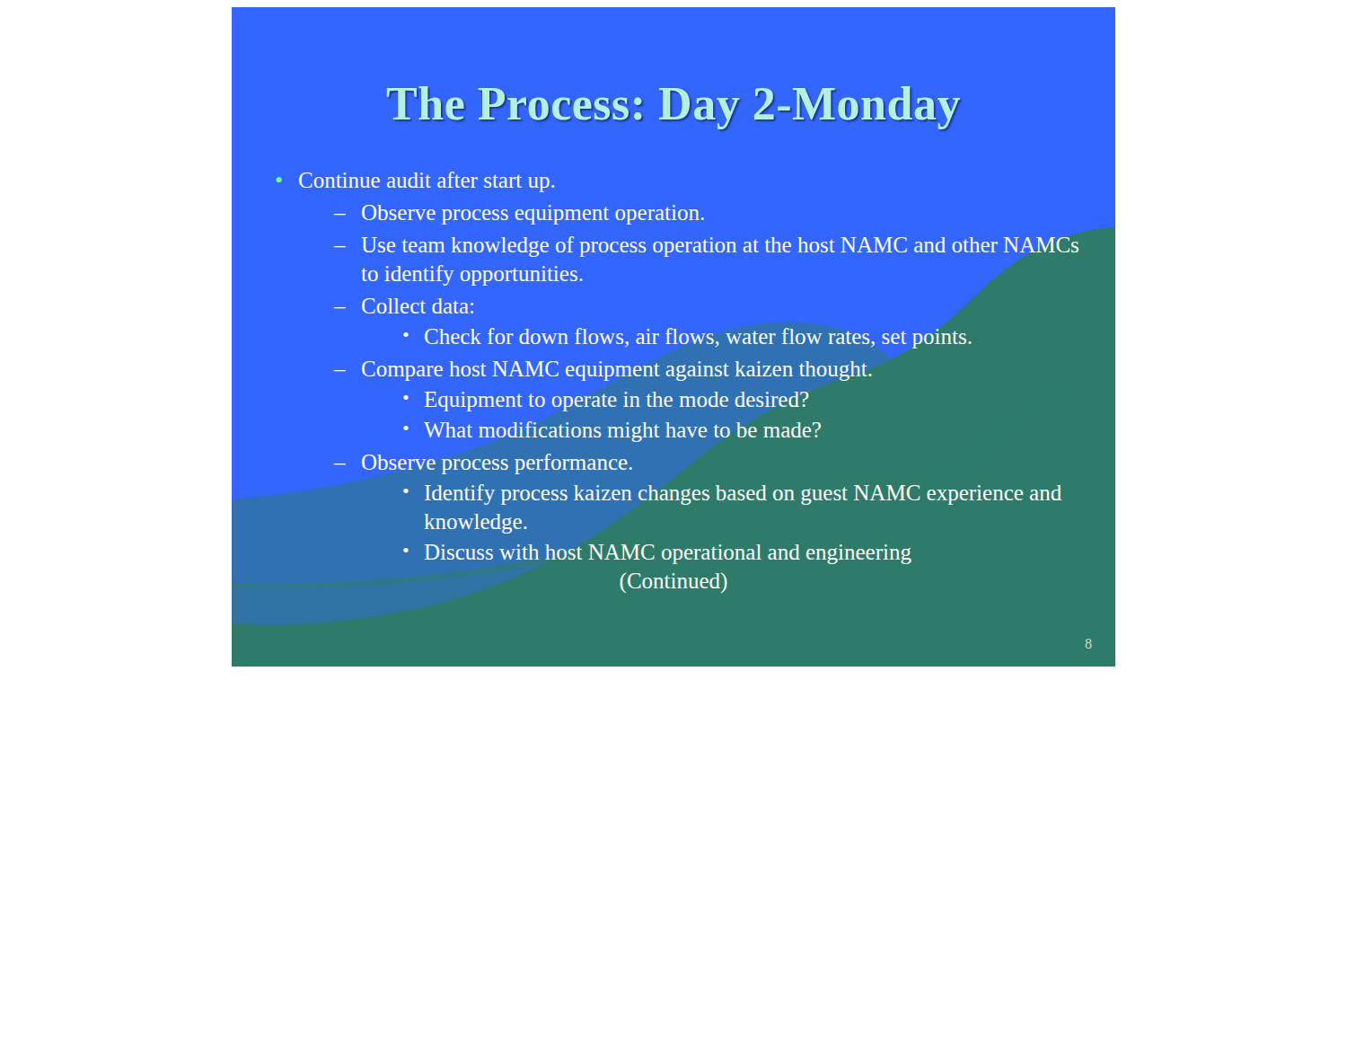The Process: Day 2-Monday
Continue audit after start up.
Observe process equipment operation.
Use team knowledge of process operation at the host NAMC and other NAMCs to identify opportunities.
Collect data:
Check for down flows, air flows, water flow rates, set points.
Compare host NAMC equipment against kaizen thought.
Equipment to operate in the mode desired?
What modifications might have to be made?
Observe process performance.
Identify process kaizen changes based on guest NAMC experience and knowledge.
Discuss with host NAMC operational and engineering
(Continued)
8